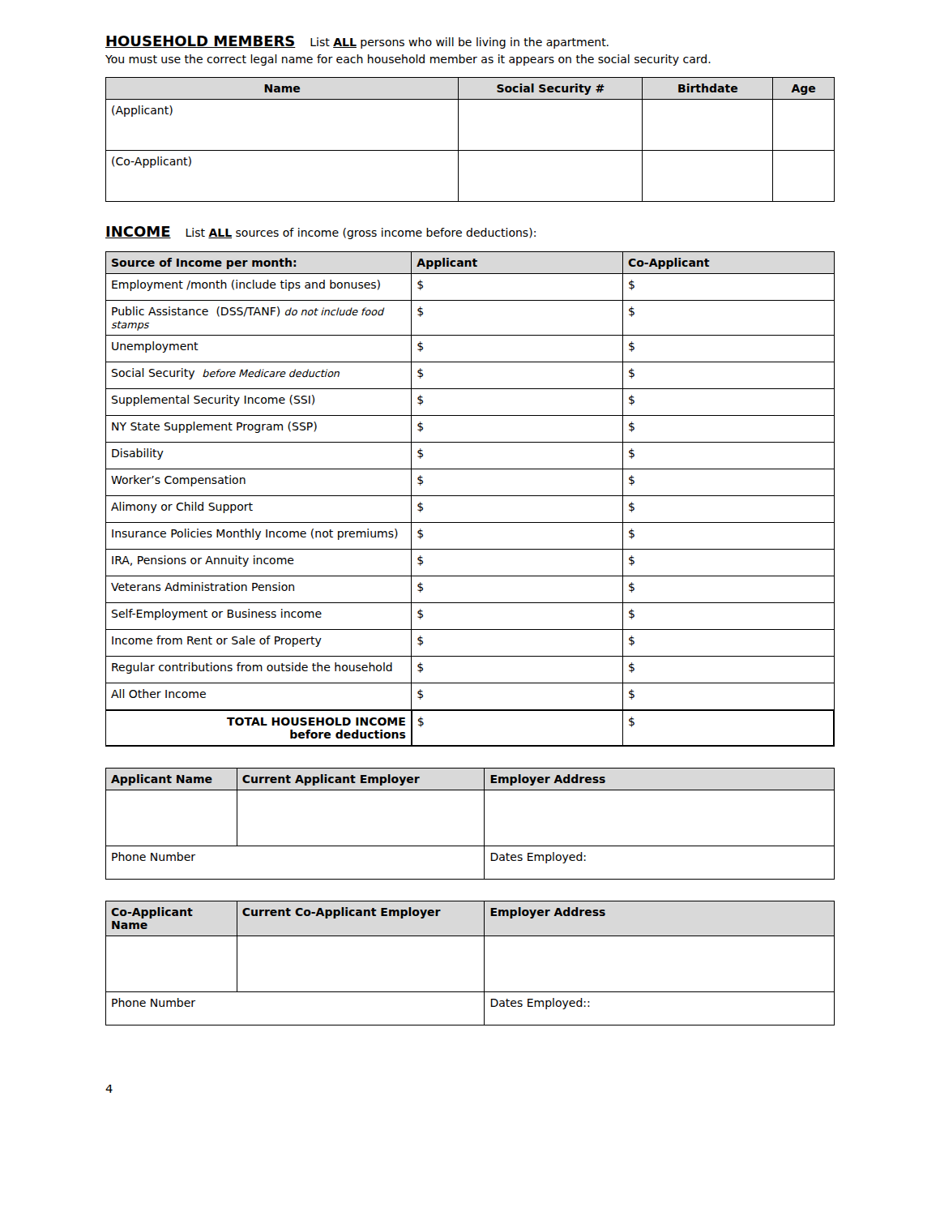HOUSEHOLD MEMBERS
List ALL persons who will be living in the apartment.
You must use the correct legal name for each household member as it appears on the social security card.
| Name | Social Security # | Birthdate | Age |
| --- | --- | --- | --- |
| (Applicant) | | | |
| (Co-Applicant) | | | |
INCOME
List ALL sources of income (gross income before deductions):
| Source of Income per month: | Applicant | Co-Applicant |
| --- | --- | --- |
| Employment /month (include tips and bonuses) | $ | $ |
| Public Assistance (DSS/TANF) do not include food stamps | $ | $ |
| Unemployment | $ | $ |
| Social Security before Medicare deduction | $ | $ |
| Supplemental Security Income (SSI) | $ | $ |
| NY State Supplement Program (SSP) | $ | $ |
| Disability | $ | $ |
| Worker’s Compensation | $ | $ |
| Alimony or Child Support | $ | $ |
| Insurance Policies Monthly Income (not premiums) | $ | $ |
| IRA, Pensions or Annuity income | $ | $ |
| Veterans Administration Pension | $ | $ |
| Self-Employment or Business income | $ | $ |
| Income from Rent or Sale of Property | $ | $ |
| Regular contributions from outside the household | $ | $ |
| All Other Income | $ | $ |
| TOTAL HOUSEHOLD INCOME before deductions | $ | $ |
| Applicant Name | Current Applicant Employer | Employer Address |
| --- | --- | --- |
| Phone Number | Dates Employed: |
| Co-Applicant Name | Current Co-Applicant Employer | Employer Address |
| --- | --- | --- |
| Phone Number | Dates Employed:: |
4